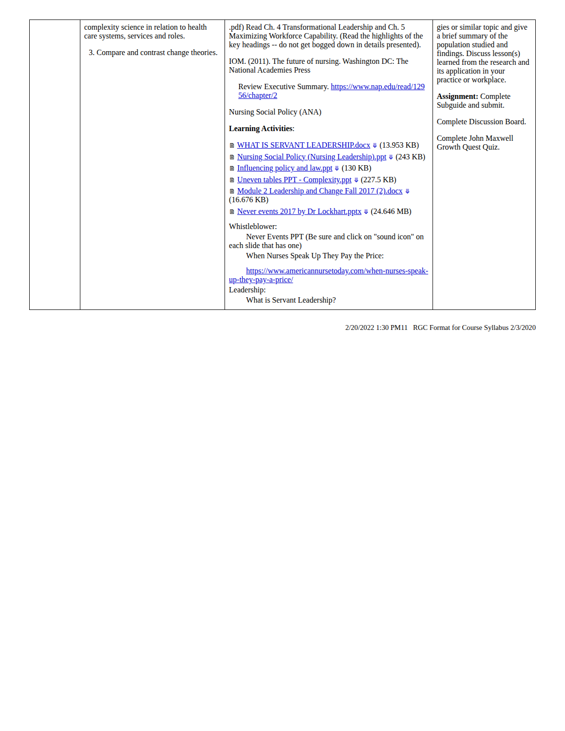| | complexity science in relation to health care systems, services and roles. Compare and contrast change theories. | .pdf) Read Ch. 4 Transformational Leadership and Ch. 5 Maximizing Workforce Capability. (Read the highlights of the key headings -- do not get bogged down in details presented). IOM. (2011). The future of nursing. Washington DC: The National Academies Press Review Executive Summary. https://www.nap.edu/read/12956/chapter/2 Nursing Social Policy (ANA) Learning Activities : 🗎 WHAT IS SERVANT LEADERSHIP.docx ⤋ (13.953 KB) 🗎 Nursing Social Policy (Nursing Leadership).ppt ⤋ (243 KB) 🗎 Influencing policy and law.ppt ⤋ (130 KB) 🗎 Uneven tables PPT - Complexity.ppt ⤋ (227.5 KB) 🗎 Module 2 Leadership and Change Fall 2017 (2).docx ⤋ (16.676 KB) 🗎 Never events 2017 by Dr Lockhart.pptx ⤋ (24.646 MB) Whistleblower: Never Events PPT (Be sure and click on "sound icon" on each slide that has one) When Nurses Speak Up They Pay the Price: https://www.americannursetoday.com/when-nurses-speak-up-they-pay-a-price/ Leadership: What is Servant Leadership? | gies or similar topic and give a brief summary of the population studied and findings. Discuss lesson(s) learned from the research and its application in your practice or workplace. Assignment: Complete Subguide and submit. Complete Discussion Board. Complete John Maxwell Growth Quest Quiz. |
2/20/2022 1:30 PM11 RGC Format for Course Syllabus 2/3/2020